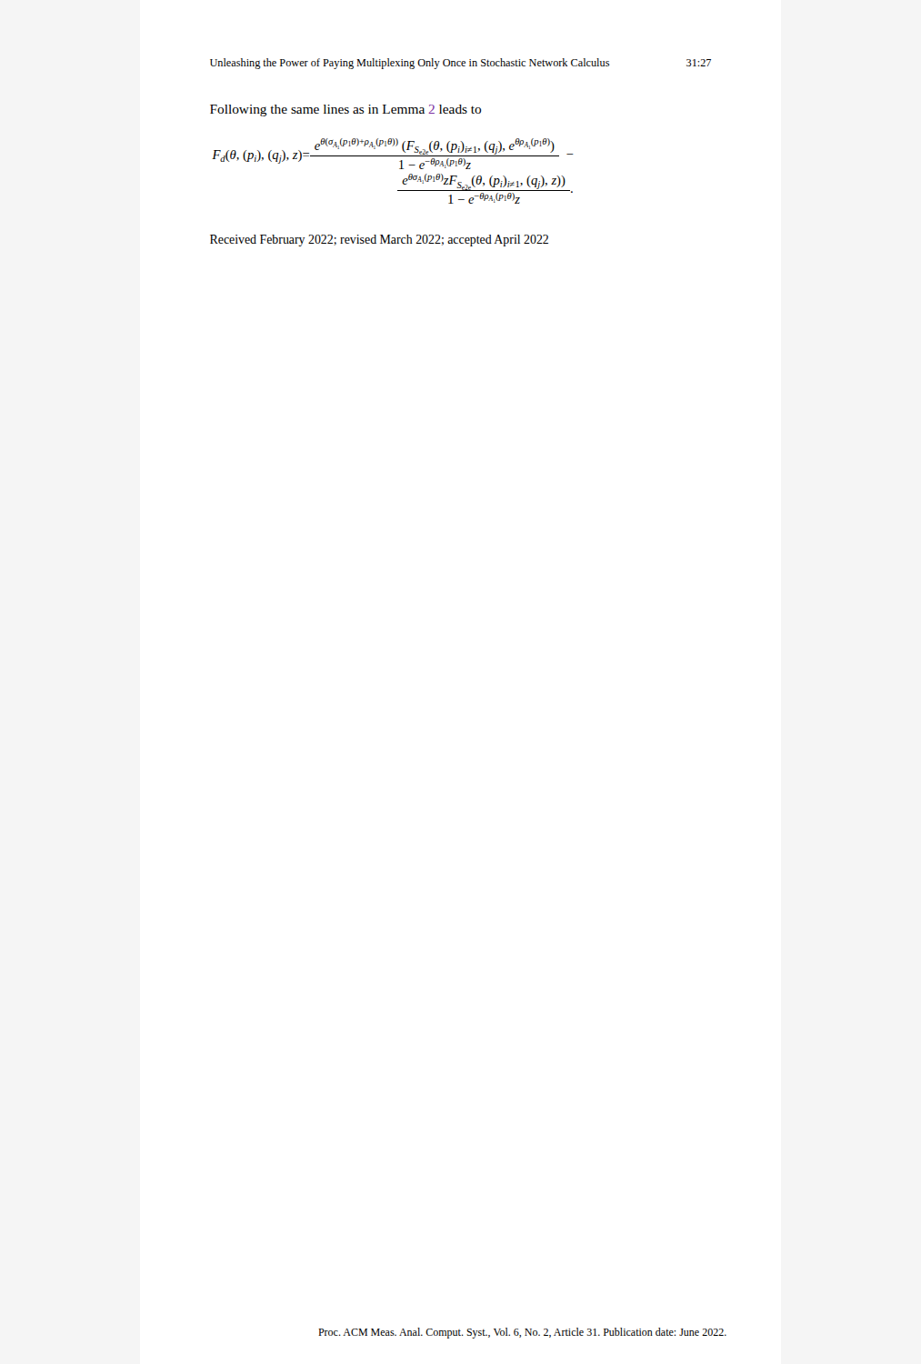Unleashing the Power of Paying Multiplexing Only Once in Stochastic Network Calculus 31:27
Following the same lines as in Lemma 2 leads to
| F d ( θ , ( p i ), ( q j ), z ) | = | e θ ( σ A 1 ( p 1 θ )+ ρ A 1 ( p 1 θ )) ( F S e2e ( θ , ( p i ) i ≠1 , ( q j ), e θρ A 1 ( p 1 θ ) ) 1 − e − θρ A 1 ( p 1 θ ) z − |
| | | e θσ A 1 ( p 1 θ ) z F S e2e ( θ , ( p i ) i ≠1 , ( q j ), z )) 1 − e − θρ A 1 ( p 1 θ ) z . |
Received February 2022; revised March 2022; accepted April 2022
Proc. ACM Meas. Anal. Comput. Syst., Vol. 6, No. 2, Article 31. Publication date: June 2022.